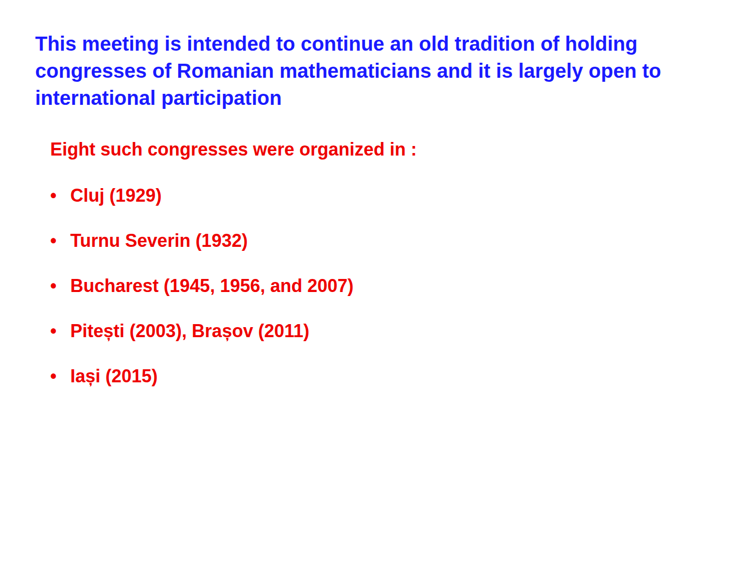This meeting is intended to continue an old tradition of holding congresses of Romanian mathematicians and it is largely open to international participation
Eight such congresses were organized in :
Cluj (1929)
Turnu Severin (1932)
Bucharest (1945, 1956, and 2007)
Pitești (2003), Brașov (2011)
Iași (2015)